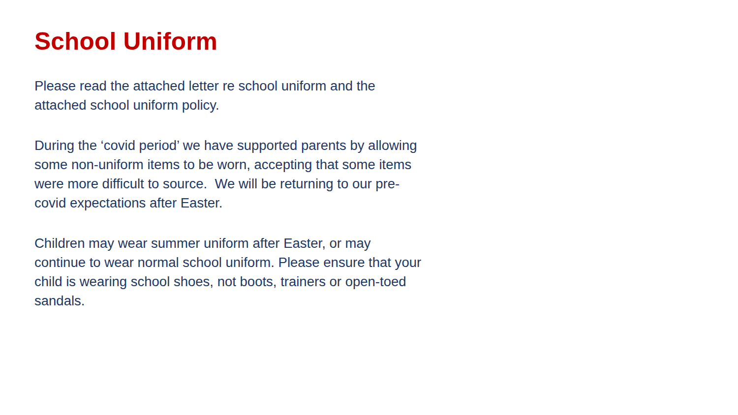School Uniform
Please read the attached letter re school uniform and the attached school uniform policy.
During the ‘covid period’ we have supported parents by allowing some non-uniform items to be worn, accepting that some items were more difficult to source. We will be returning to our pre-covid expectations after Easter.
Children may wear summer uniform after Easter, or may continue to wear normal school uniform. Please ensure that your child is wearing school shoes, not boots, trainers or open-toed sandals.